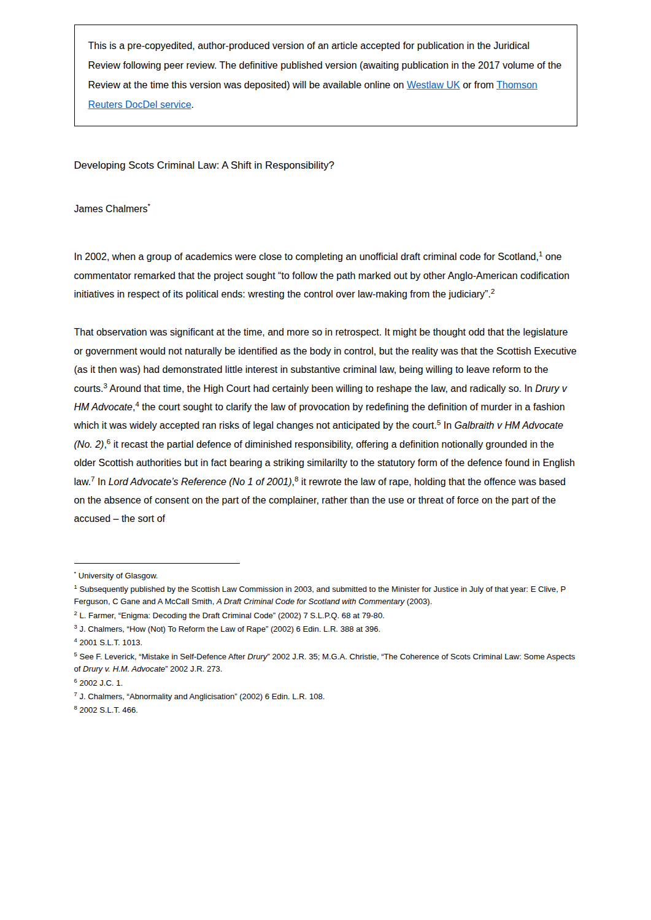This is a pre-copyedited, author-produced version of an article accepted for publication in the Juridical Review following peer review. The definitive published version (awaiting publication in the 2017 volume of the Review at the time this version was deposited) will be available online on Westlaw UK or from Thomson Reuters DocDel service.
Developing Scots Criminal Law: A Shift in Responsibility?
James Chalmers*
In 2002, when a group of academics were close to completing an unofficial draft criminal code for Scotland,1 one commentator remarked that the project sought “to follow the path marked out by other Anglo-American codification initiatives in respect of its political ends: wresting the control over law-making from the judiciary”.2
That observation was significant at the time, and more so in retrospect. It might be thought odd that the legislature or government would not naturally be identified as the body in control, but the reality was that the Scottish Executive (as it then was) had demonstrated little interest in substantive criminal law, being willing to leave reform to the courts.3 Around that time, the High Court had certainly been willing to reshape the law, and radically so. In Drury v HM Advocate,4 the court sought to clarify the law of provocation by redefining the definition of murder in a fashion which it was widely accepted ran risks of legal changes not anticipated by the court.5 In Galbraith v HM Advocate (No. 2),6 it recast the partial defence of diminished responsibility, offering a definition notionally grounded in the older Scottish authorities but in fact bearing a striking similarilty to the statutory form of the defence found in English law.7 In Lord Advocate’s Reference (No 1 of 2001),8 it rewrote the law of rape, holding that the offence was based on the absence of consent on the part of the complainer, rather than the use or threat of force on the part of the accused – the sort of
* University of Glasgow.
1 Subsequently published by the Scottish Law Commission in 2003, and submitted to the Minister for Justice in July of that year: E Clive, P Ferguson, C Gane and A McCall Smith, A Draft Criminal Code for Scotland with Commentary (2003).
2 L. Farmer, “Enigma: Decoding the Draft Criminal Code” (2002) 7 S.L.P.Q. 68 at 79-80.
3 J. Chalmers, “How (Not) To Reform the Law of Rape” (2002) 6 Edin. L.R. 388 at 396.
4 2001 S.L.T. 1013.
5 See F. Leverick, “Mistake in Self-Defence After Drury” 2002 J.R. 35; M.G.A. Christie, “The Coherence of Scots Criminal Law: Some Aspects of Drury v. H.M. Advocate” 2002 J.R. 273.
6 2002 J.C. 1.
7 J. Chalmers, “Abnormality and Anglicisation” (2002) 6 Edin. L.R. 108.
8 2002 S.L.T. 466.